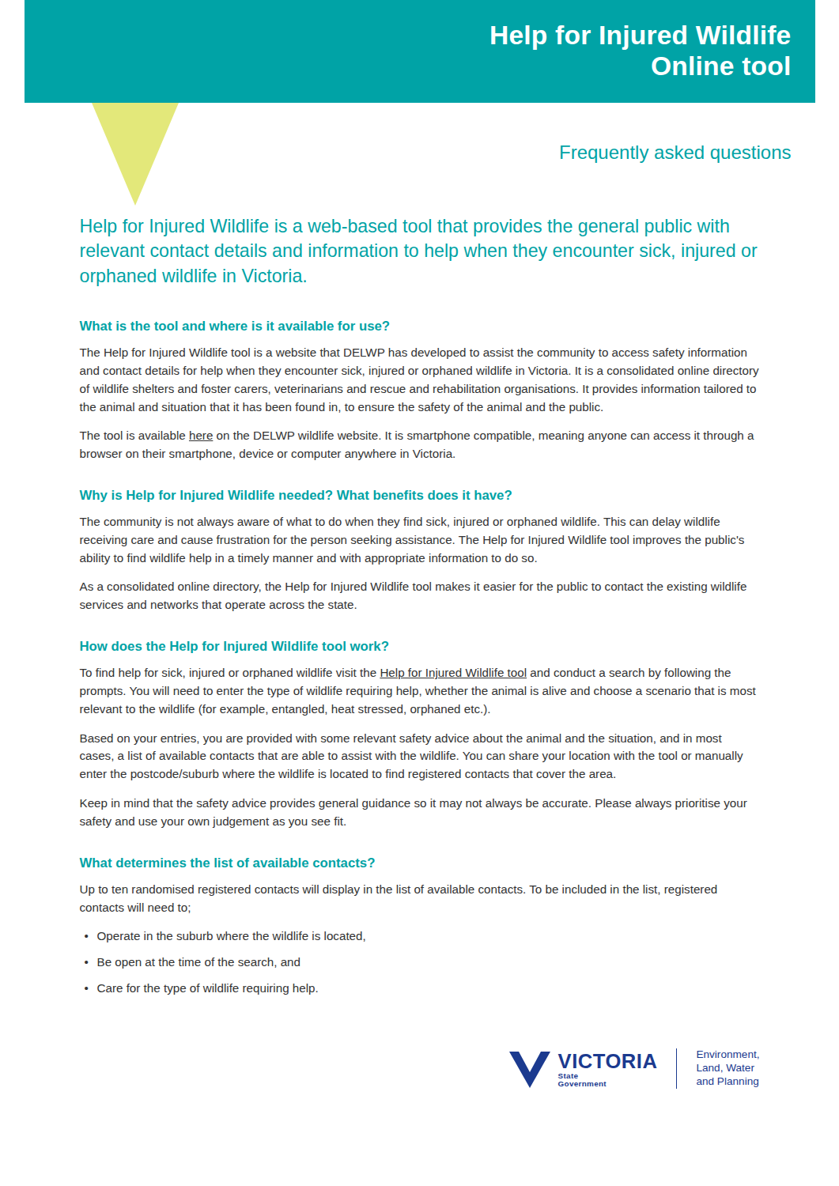Help for Injured Wildlife
Online tool
Frequently asked questions
Help for Injured Wildlife is a web-based tool that provides the general public with relevant contact details and information to help when they encounter sick, injured or orphaned wildlife in Victoria.
What is the tool and where is it available for use?
The Help for Injured Wildlife tool is a website that DELWP has developed to assist the community to access safety information and contact details for help when they encounter sick, injured or orphaned wildlife in Victoria. It is a consolidated online directory of wildlife shelters and foster carers, veterinarians and rescue and rehabilitation organisations. It provides information tailored to the animal and situation that it has been found in, to ensure the safety of the animal and the public.
The tool is available here on the DELWP wildlife website. It is smartphone compatible, meaning anyone can access it through a browser on their smartphone, device or computer anywhere in Victoria.
Why is Help for Injured Wildlife needed? What benefits does it have?
The community is not always aware of what to do when they find sick, injured or orphaned wildlife. This can delay wildlife receiving care and cause frustration for the person seeking assistance. The Help for Injured Wildlife tool improves the public's ability to find wildlife help in a timely manner and with appropriate information to do so.
As a consolidated online directory, the Help for Injured Wildlife tool makes it easier for the public to contact the existing wildlife services and networks that operate across the state.
How does the Help for Injured Wildlife tool work?
To find help for sick, injured or orphaned wildlife visit the Help for Injured Wildlife tool and conduct a search by following the prompts. You will need to enter the type of wildlife requiring help, whether the animal is alive and choose a scenario that is most relevant to the wildlife (for example, entangled, heat stressed, orphaned etc.).
Based on your entries, you are provided with some relevant safety advice about the animal and the situation, and in most cases, a list of available contacts that are able to assist with the wildlife. You can share your location with the tool or manually enter the postcode/suburb where the wildlife is located to find registered contacts that cover the area.
Keep in mind that the safety advice provides general guidance so it may not always be accurate. Please always prioritise your safety and use your own judgement as you see fit.
What determines the list of available contacts?
Up to ten randomised registered contacts will display in the list of available contacts. To be included in the list, registered contacts will need to;
Operate in the suburb where the wildlife is located,
Be open at the time of the search, and
Care for the type of wildlife requiring help.
VICTORIA
State
Government
Environment,
Land, Water
and Planning